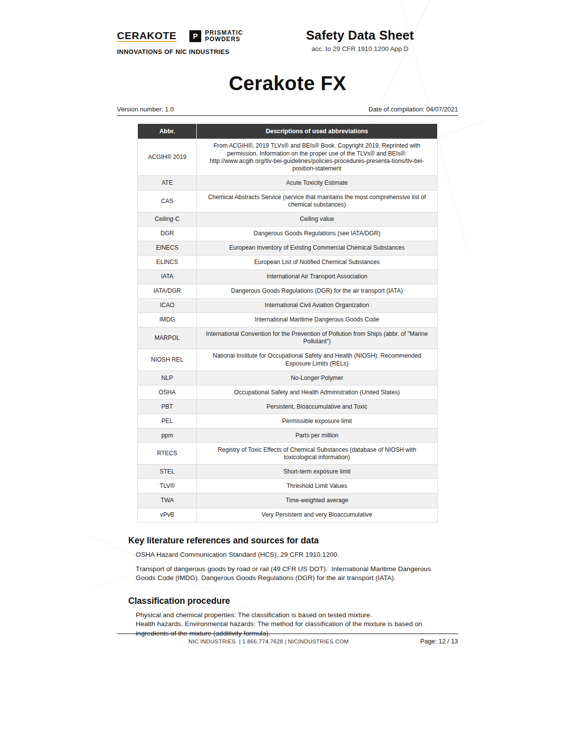CERAKOTE
P
PRISMATIC POWDERS
INNOVATIONS OF NIC INDUSTRIES
Safety Data Sheet
acc. to 29 CFR 1910.1200 App D
Cerakote FX
Version number: 1.0
Date of compilation: 04/07/2021
| Abbr. | Descriptions of used abbreviations |
| --- | --- |
| ACGIH® 2019 | From ACGIH®, 2019 TLVs® and BEIs® Book. Copyright 2019. Reprinted with permission. Information on the proper use of the TLVs® and BEIs®: http://www.acgih.org/tlv-bei-guidelines/policies-procedures-presenta-tions/tlv-bei-position-statement |
| ATE | Acute Toxicity Estimate |
| CAS | Chemical Abstracts Service (service that maintains the most comprehensive list of chemical substances) |
| Ceiling-C | Ceiling value |
| DGR | Dangerous Goods Regulations (see IATA/DGR) |
| EINECS | European Inventory of Existing Commercial Chemical Substances |
| ELINCS | European List of Notified Chemical Substances |
| IATA | International Air Transport Association |
| IATA/DGR | Dangerous Goods Regulations (DGR) for the air transport (IATA) |
| ICAO | International Civil Aviation Organization |
| IMDG | International Maritime Dangerous Goods Code |
| MARPOL | International Convention for the Prevention of Pollution from Ships (abbr. of "Marine Pollutant") |
| NIOSH REL | National Institute for Occupational Safety and Health (NIOSH): Recommended Exposure Limits (RELs) |
| NLP | No-Longer Polymer |
| OSHA | Occupational Safety and Health Administration (United States) |
| PBT | Persistent, Bioaccumulative and Toxic |
| PEL | Permissible exposure limit |
| ppm | Parts per million |
| RTECS | Registry of Toxic Effects of Chemical Substances (database of NIOSH with toxicological information) |
| STEL | Short-term exposure limit |
| TLV® | Threshold Limit Values |
| TWA | Time-weighted average |
| vPvB | Very Persistent and very Bioaccumulative |
Key literature references and sources for data
OSHA Hazard Communication Standard (HCS), 29 CFR 1910.1200.
Transport of dangerous goods by road or rail (49 CFR US DOT). International Maritime Dangerous Goods Code (IMDG). Dangerous Goods Regulations (DGR) for the air transport (IATA).
Classification procedure
Physical and chemical properties: The classification is based on tested mixture.
Health hazards, Environmental hazards: The method for classification of the mixture is based on ingredients of the mixture (additivity formula).
NIC INDUSTRIES | 1.866.774.7628 | NICINDUSTRIES.COM
Page: 12 / 13